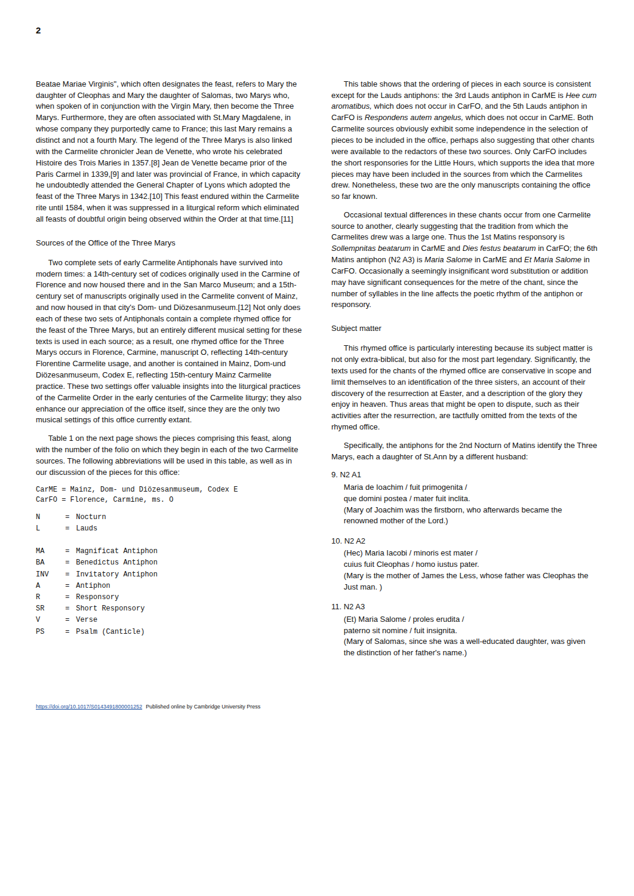2
Beatae Mariae Virginis", which often designates the feast, refers to Mary the daughter of Cleophas and Mary the daughter of Salomas, two Marys who, when spoken of in conjunction with the Virgin Mary, then become the Three Marys. Furthermore, they are often associated with St.Mary Magdalene, in whose company they purportedly came to France; this last Mary remains a distinct and not a fourth Mary. The legend of the Three Marys is also linked with the Carmelite chronicler Jean de Venette, who wrote his celebrated Histoire des Trois Maries in 1357.[8] Jean de Venette became prior of the Paris Carmel in 1339,[9] and later was provincial of France, in which capacity he undoubtedly attended the General Chapter of Lyons which adopted the feast of the Three Marys in 1342.[10] This feast endured within the Carmelite rite until 1584, when it was suppressed in a liturgical reform which eliminated all feasts of doubtful origin being observed within the Order at that time.[11]
Sources of the Office of the Three Marys
Two complete sets of early Carmelite Antiphonals have survived into modern times: a 14th-century set of codices originally used in the Carmine of Florence and now housed there and in the San Marco Museum; and a 15th-century set of manuscripts originally used in the Carmelite convent of Mainz, and now housed in that city's Dom- und Diözesanmuseum.[12] Not only does each of these two sets of Antiphonals contain a complete rhymed office for the feast of the Three Marys, but an entirely different musical setting for these texts is used in each source; as a result, one rhymed office for the Three Marys occurs in Florence, Carmine, manuscript O, reflecting 14th-century Florentine Carmelite usage, and another is contained in Mainz, Dom-und Diözesanmuseum, Codex E, reflecting 15th-century Mainz Carmelite practice. These two settings offer valuable insights into the liturgical practices of the Carmelite Order in the early centuries of the Carmelite liturgy; they also enhance our appreciation of the office itself, since they are the only two musical settings of this office currently extant.
Table 1 on the next page shows the pieces comprising this feast, along with the number of the folio on which they begin in each of the two Carmelite sources. The following abbreviations will be used in this table, as well as in our discussion of the pieces for this office:
CarME = Mainz, Dom- und Diözesanmuseum, Codex E
CarFO = Florence, Carmine, ms. O
| N | = | Nocturn |
| L | = | Lauds |
| MA | = | Magnificat Antiphon |
| BA | = | Benedictus Antiphon |
| INV | = | Invitatory Antiphon |
| A | = | Antiphon |
| R | = | Responsory |
| SR | = | Short Responsory |
| V | = | Verse |
| PS | = | Psalm (Canticle) |
This table shows that the ordering of pieces in each source is consistent except for the Lauds antiphons: the 3rd Lauds antiphon in CarME is Hee cum aromatibus, which does not occur in CarFO, and the 5th Lauds antiphon in CarFO is Respondens autem angelus, which does not occur in CarME. Both Carmelite sources obviously exhibit some independence in the selection of pieces to be included in the office, perhaps also suggesting that other chants were available to the redactors of these two sources. Only CarFO includes the short responsories for the Little Hours, which supports the idea that more pieces may have been included in the sources from which the Carmelites drew. Nonetheless, these two are the only manuscripts containing the office so far known.
Occasional textual differences in these chants occur from one Carmelite source to another, clearly suggesting that the tradition from which the Carmelites drew was a large one. Thus the 1st Matins responsory is Sollempnitas beatarum in CarME and Dies festus beatarum in CarFO; the 6th Matins antiphon (N2 A3) is Maria Salome in CarME and Et Maria Salome in CarFO. Occasionally a seemingly insignificant word substitution or addition may have significant consequences for the metre of the chant, since the number of syllables in the line affects the poetic rhythm of the antiphon or responsory.
Subject matter
This rhymed office is particularly interesting because its subject matter is not only extra-biblical, but also for the most part legendary. Significantly, the texts used for the chants of the rhymed office are conservative in scope and limit themselves to an identification of the three sisters, an account of their discovery of the resurrection at Easter, and a description of the glory they enjoy in heaven. Thus areas that might be open to dispute, such as their activities after the resurrection, are tactfully omitted from the texts of the rhymed office.
Specifically, the antiphons for the 2nd Nocturn of Matins identify the Three Marys, each a daughter of St.Ann by a different husband:
9. N2 A1
Maria de Ioachim / fuit primogenita /
que domini postea / mater fuit inclita.
(Mary of Joachim was the firstborn, who afterwards became the renowned mother of the Lord.)
10. N2 A2
(Hec) Maria Iacobi / minoris est mater /
cuius fuit Cleophas / homo iustus pater.
(Mary is the mother of James the Less, whose father was Cleophas the Just man. )
11. N2 A3
(Et) Maria Salome / proles erudita /
paterno sit nomine / fuit insignita.
(Mary of Salomas, since she was a well-educated daughter, was given the distinction of her father's name.)
https://doi.org/10.1017/S0143491800001252 Published online by Cambridge University Press